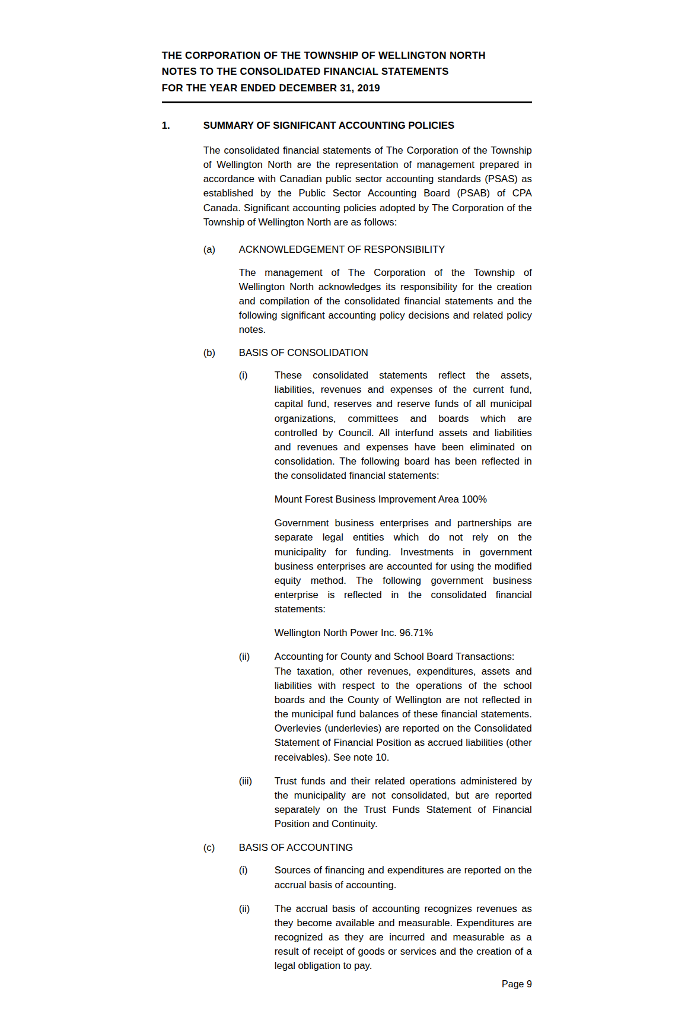THE CORPORATION OF THE TOWNSHIP OF WELLINGTON NORTH
NOTES TO THE CONSOLIDATED FINANCIAL STATEMENTS
FOR THE YEAR ENDED DECEMBER 31, 2019
1. SUMMARY OF SIGNIFICANT ACCOUNTING POLICIES
The consolidated financial statements of The Corporation of the Township of Wellington North are the representation of management prepared in accordance with Canadian public sector accounting standards (PSAS) as established by the Public Sector Accounting Board (PSAB) of CPA Canada. Significant accounting policies adopted by The Corporation of the Township of Wellington North are as follows:
(a) ACKNOWLEDGEMENT OF RESPONSIBILITY
The management of The Corporation of the Township of Wellington North acknowledges its responsibility for the creation and compilation of the consolidated financial statements and the following significant accounting policy decisions and related policy notes.
(b) BASIS OF CONSOLIDATION
(i)
These consolidated statements reflect the assets, liabilities, revenues and expenses of the current fund, capital fund, reserves and reserve funds of all municipal organizations, committees and boards which are controlled by Council. All interfund assets and liabilities and revenues and expenses have been eliminated on consolidation. The following board has been reflected in the consolidated financial statements:
Mount Forest Business Improvement Area 100%
Government business enterprises and partnerships are separate legal entities which do not rely on the municipality for funding. Investments in government business enterprises are accounted for using the modified equity method. The following government business enterprise is reflected in the consolidated financial statements:
Wellington North Power Inc. 96.71%
(ii)
Accounting for County and School Board Transactions:
The taxation, other revenues, expenditures, assets and liabilities with respect to the operations of the school boards and the County of Wellington are not reflected in the municipal fund balances of these financial statements. Overlevies (underlevies) are reported on the Consolidated Statement of Financial Position as accrued liabilities (other receivables). See note 10.
(iii)
Trust funds and their related operations administered by the municipality are not consolidated, but are reported separately on the Trust Funds Statement of Financial Position and Continuity.
(c) BASIS OF ACCOUNTING
(i)
Sources of financing and expenditures are reported on the accrual basis of accounting.
(ii)
The accrual basis of accounting recognizes revenues as they become available and measurable. Expenditures are recognized as they are incurred and measurable as a result of receipt of goods or services and the creation of a legal obligation to pay.
Page 9